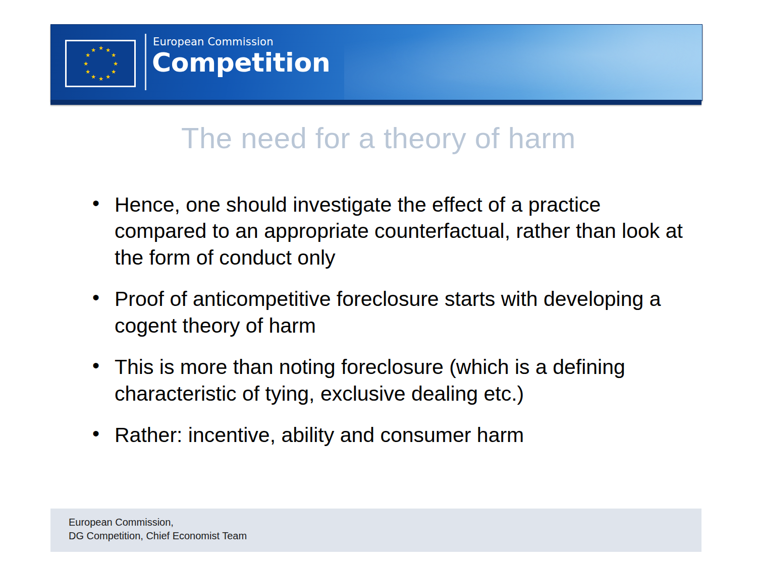★ ★ ★ ★ ★ ★ ★ ★ ★ ★ ★ ★
European Commission
Competition
The need for a theory of harm
Hence, one should investigate the effect of a practice compared to an appropriate counterfactual, rather than look at the form of conduct only
Proof of anticompetitive foreclosure starts with developing a cogent theory of harm
This is more than noting foreclosure (which is a defining characteristic of tying, exclusive dealing etc.)
Rather: incentive, ability and consumer harm
European Commission,
DG Competition, Chief Economist Team